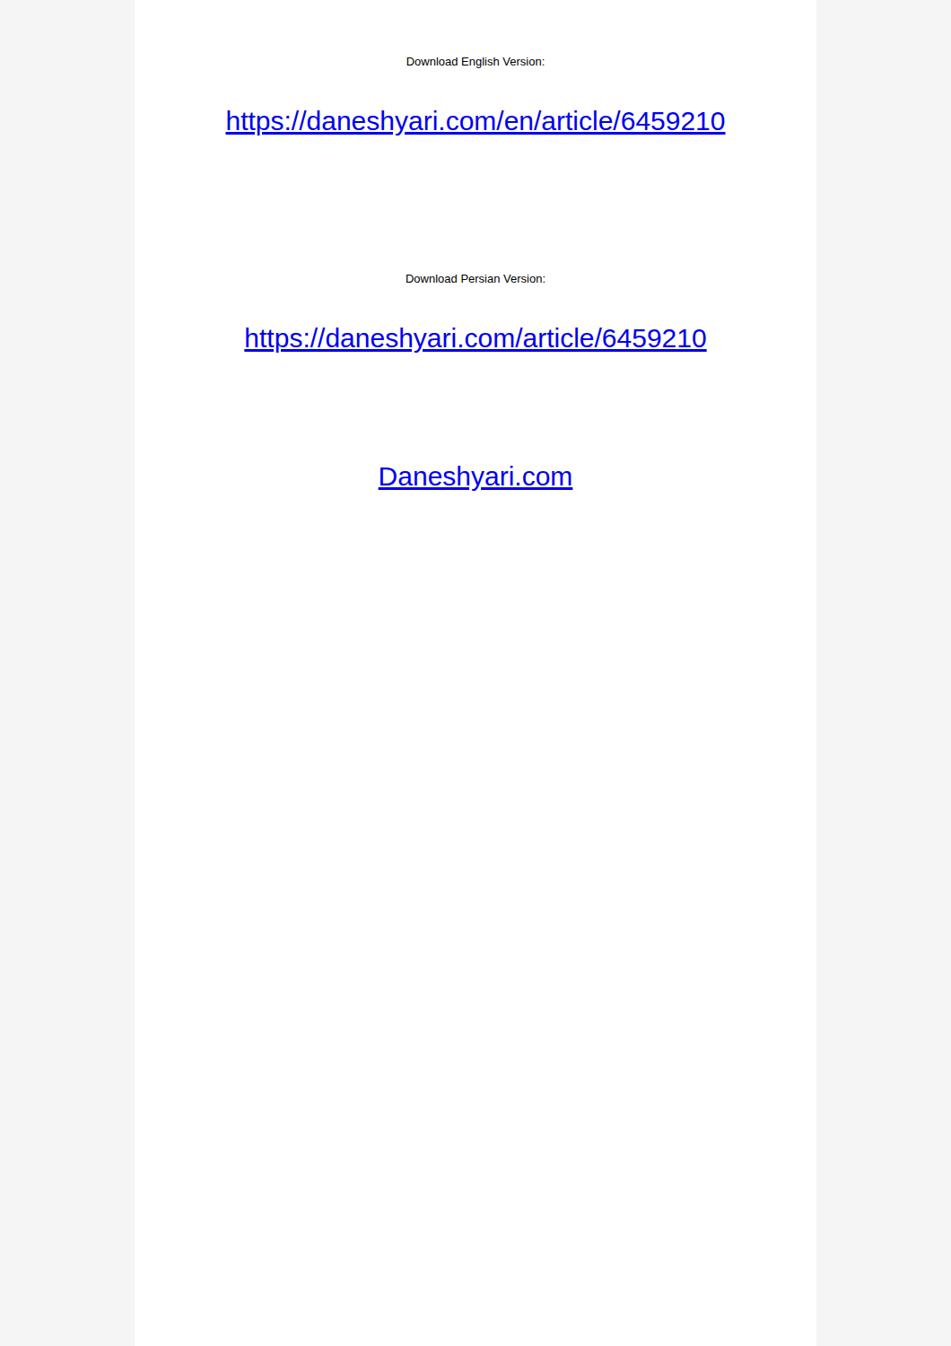Download English Version:
https://daneshyari.com/en/article/6459210
Download Persian Version:
https://daneshyari.com/article/6459210
Daneshyari.com